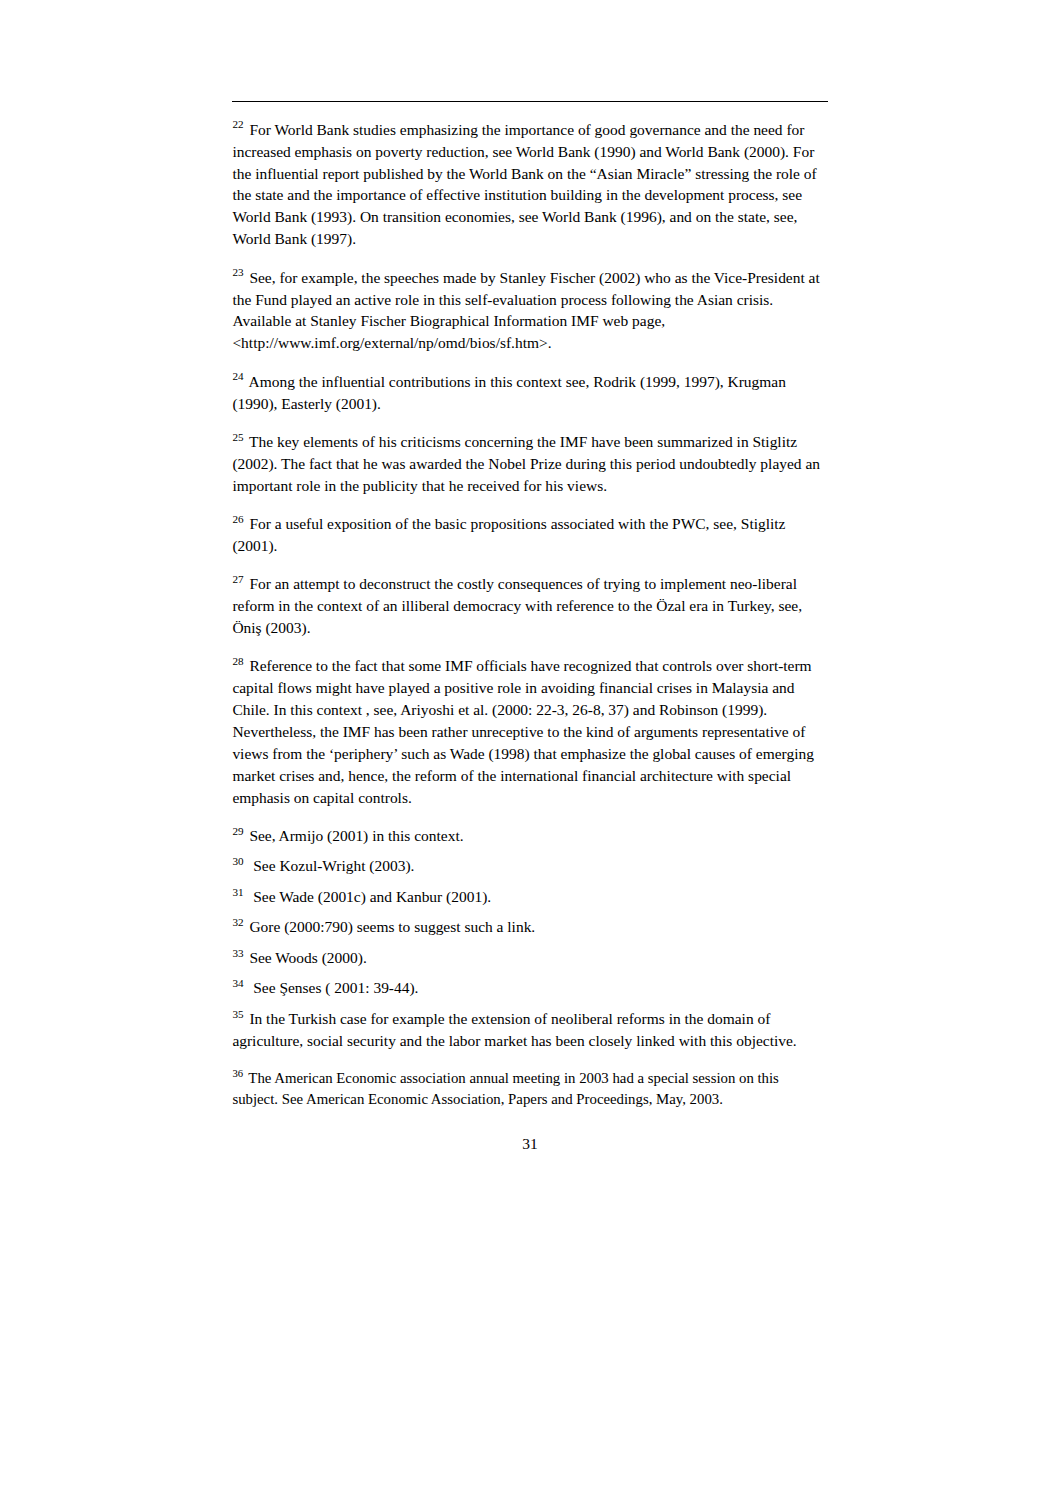22 For World Bank studies emphasizing the importance of good governance and the need for increased emphasis on poverty reduction, see World Bank (1990) and World Bank (2000). For the influential report published by the World Bank on the “Asian Miracle” stressing the role of the state and the importance of effective institution building in the development process, see World Bank (1993). On transition economies, see World Bank (1996), and on the state, see, World Bank (1997).
23 See, for example, the speeches made by Stanley Fischer (2002) who as the Vice-President at the Fund played an active role in this self-evaluation process following the Asian crisis. Available at Stanley Fischer Biographical Information IMF web page, <http://www.imf.org/external/np/omd/bios/sf.htm>.
24 Among the influential contributions in this context see, Rodrik (1999, 1997), Krugman (1990), Easterly (2001).
25 The key elements of his criticisms concerning the IMF have been summarized in Stiglitz (2002). The fact that he was awarded the Nobel Prize during this period undoubtedly played an important role in the publicity that he received for his views.
26 For a useful exposition of the basic propositions associated with the PWC, see, Stiglitz (2001).
27 For an attempt to deconstruct the costly consequences of trying to implement neo-liberal reform in the context of an illiberal democracy with reference to the Özal era in Turkey, see, Öniş (2003).
28 Reference to the fact that some IMF officials have recognized that controls over short-term capital flows might have played a positive role in avoiding financial crises in Malaysia and Chile. In this context , see, Ariyoshi et al. (2000: 22-3, 26-8, 37) and Robinson (1999). Nevertheless, the IMF has been rather unreceptive to the kind of arguments representative of views from the ‘periphery’ such as Wade (1998) that emphasize the global causes of emerging market crises and, hence, the reform of the international financial architecture with special emphasis on capital controls.
29 See, Armijo (2001) in this context.
30 See Kozul-Wright (2003).
31 See Wade (2001c) and Kanbur (2001).
32 Gore (2000:790) seems to suggest such a link.
33 See Woods (2000).
34 See Şenses ( 2001: 39-44).
35 In the Turkish case for example the extension of neoliberal reforms in the domain of agriculture, social security and the labor market has been closely linked with this objective.
36 The American Economic association annual meeting in 2003 had a special session on this subject. See American Economic Association, Papers and Proceedings, May, 2003.
31